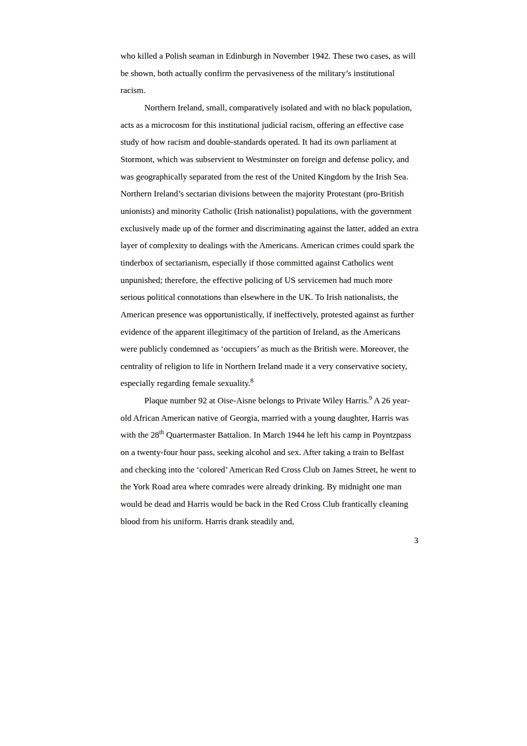who killed a Polish seaman in Edinburgh in November 1942. These two cases, as will be shown, both actually confirm the pervasiveness of the military’s institutional racism.
Northern Ireland, small, comparatively isolated and with no black population, acts as a microcosm for this institutional judicial racism, offering an effective case study of how racism and double-standards operated. It had its own parliament at Stormont, which was subservient to Westminster on foreign and defense policy, and was geographically separated from the rest of the United Kingdom by the Irish Sea. Northern Ireland’s sectarian divisions between the majority Protestant (pro-British unionists) and minority Catholic (Irish nationalist) populations, with the government exclusively made up of the former and discriminating against the latter, added an extra layer of complexity to dealings with the Americans. American crimes could spark the tinderbox of sectarianism, especially if those committed against Catholics went unpunished; therefore, the effective policing of US servicemen had much more serious political connotations than elsewhere in the UK. To Irish nationalists, the American presence was opportunistically, if ineffectively, protested against as further evidence of the apparent illegitimacy of the partition of Ireland, as the Americans were publicly condemned as ‘occupiers’ as much as the British were. Moreover, the centrality of religion to life in Northern Ireland made it a very conservative society, especially regarding female sexuality.8
Plaque number 92 at Oise-Aisne belongs to Private Wiley Harris.9 A 26 year-old African American native of Georgia, married with a young daughter, Harris was with the 28th Quartermaster Battalion. In March 1944 he left his camp in Poyntzpass on a twenty-four hour pass, seeking alcohol and sex. After taking a train to Belfast and checking into the ‘colored’ American Red Cross Club on James Street, he went to the York Road area where comrades were already drinking. By midnight one man would be dead and Harris would be back in the Red Cross Club frantically cleaning blood from his uniform. Harris drank steadily and,
3